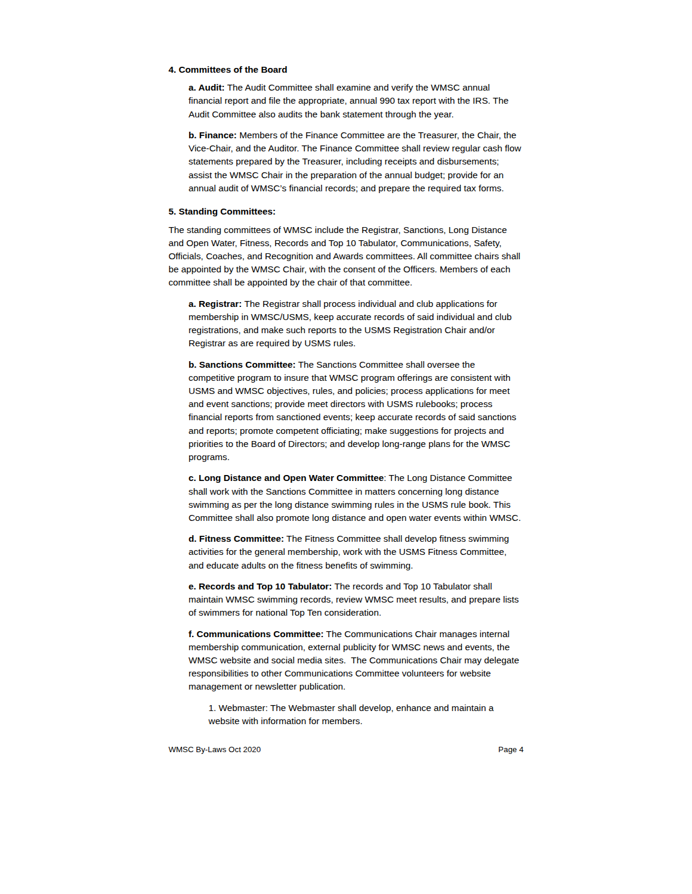4. Committees of the Board
a. Audit: The Audit Committee shall examine and verify the WMSC annual financial report and file the appropriate, annual 990 tax report with the IRS. The Audit Committee also audits the bank statement through the year.
b. Finance: Members of the Finance Committee are the Treasurer, the Chair, the Vice-Chair, and the Auditor. The Finance Committee shall review regular cash flow statements prepared by the Treasurer, including receipts and disbursements; assist the WMSC Chair in the preparation of the annual budget; provide for an annual audit of WMSC’s financial records; and prepare the required tax forms.
5. Standing Committees:
The standing committees of WMSC include the Registrar, Sanctions, Long Distance and Open Water, Fitness, Records and Top 10 Tabulator, Communications, Safety, Officials, Coaches, and Recognition and Awards committees. All committee chairs shall be appointed by the WMSC Chair, with the consent of the Officers. Members of each committee shall be appointed by the chair of that committee.
a. Registrar: The Registrar shall process individual and club applications for membership in WMSC/USMS, keep accurate records of said individual and club registrations, and make such reports to the USMS Registration Chair and/or Registrar as are required by USMS rules.
b. Sanctions Committee: The Sanctions Committee shall oversee the competitive program to insure that WMSC program offerings are consistent with USMS and WMSC objectives, rules, and policies; process applications for meet and event sanctions; provide meet directors with USMS rulebooks; process financial reports from sanctioned events; keep accurate records of said sanctions and reports; promote competent officiating; make suggestions for projects and priorities to the Board of Directors; and develop long-range plans for the WMSC programs.
c. Long Distance and Open Water Committee: The Long Distance Committee shall work with the Sanctions Committee in matters concerning long distance swimming as per the long distance swimming rules in the USMS rule book. This Committee shall also promote long distance and open water events within WMSC.
d. Fitness Committee: The Fitness Committee shall develop fitness swimming activities for the general membership, work with the USMS Fitness Committee, and educate adults on the fitness benefits of swimming.
e. Records and Top 10 Tabulator: The records and Top 10 Tabulator shall maintain WMSC swimming records, review WMSC meet results, and prepare lists of swimmers for national Top Ten consideration.
f. Communications Committee: The Communications Chair manages internal membership communication, external publicity for WMSC news and events, the WMSC website and social media sites. The Communications Chair may delegate responsibilities to other Communications Committee volunteers for website management or newsletter publication.
1. Webmaster: The Webmaster shall develop, enhance and maintain a website with information for members.
WMSC By-Laws Oct 2020 Page 4